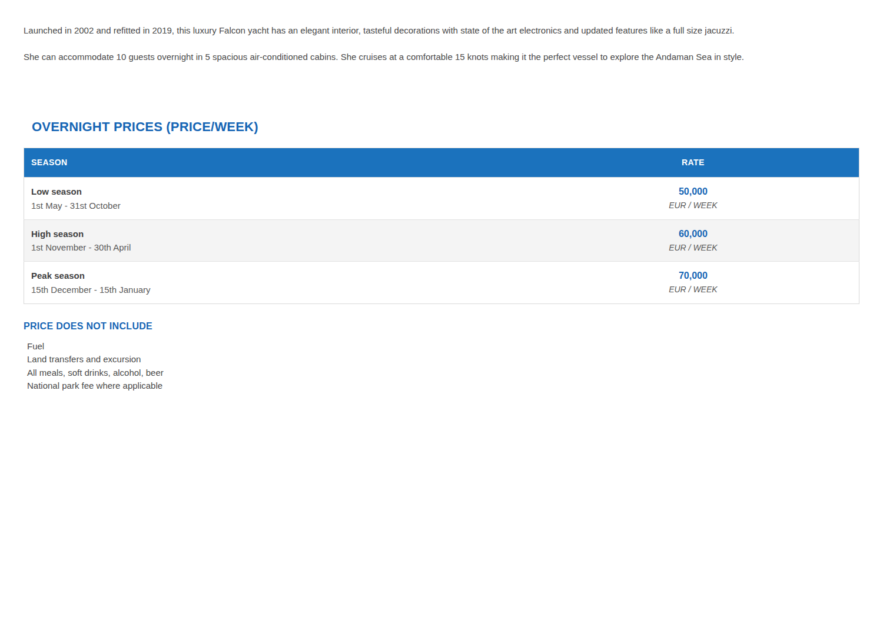Launched in 2002 and refitted in 2019, this luxury Falcon yacht has an elegant interior, tasteful decorations with state of the art electronics and updated features like a full size jacuzzi.
She can accommodate 10 guests overnight in 5 spacious air-conditioned cabins. She cruises at a comfortable 15 knots making it the perfect vessel to explore the Andaman Sea in style.
Overnight prices (price/week)
| Season | Rate |
| --- | --- |
| Low season 1st May - 31st October | 50,000 EUR / WEEK |
| High season 1st November - 30th April | 60,000 EUR / WEEK |
| Peak season 15th December - 15th January | 70,000 EUR / WEEK |
Price does not include
Fuel
Land transfers and excursion
All meals, soft drinks, alcohol, beer
National park fee where applicable